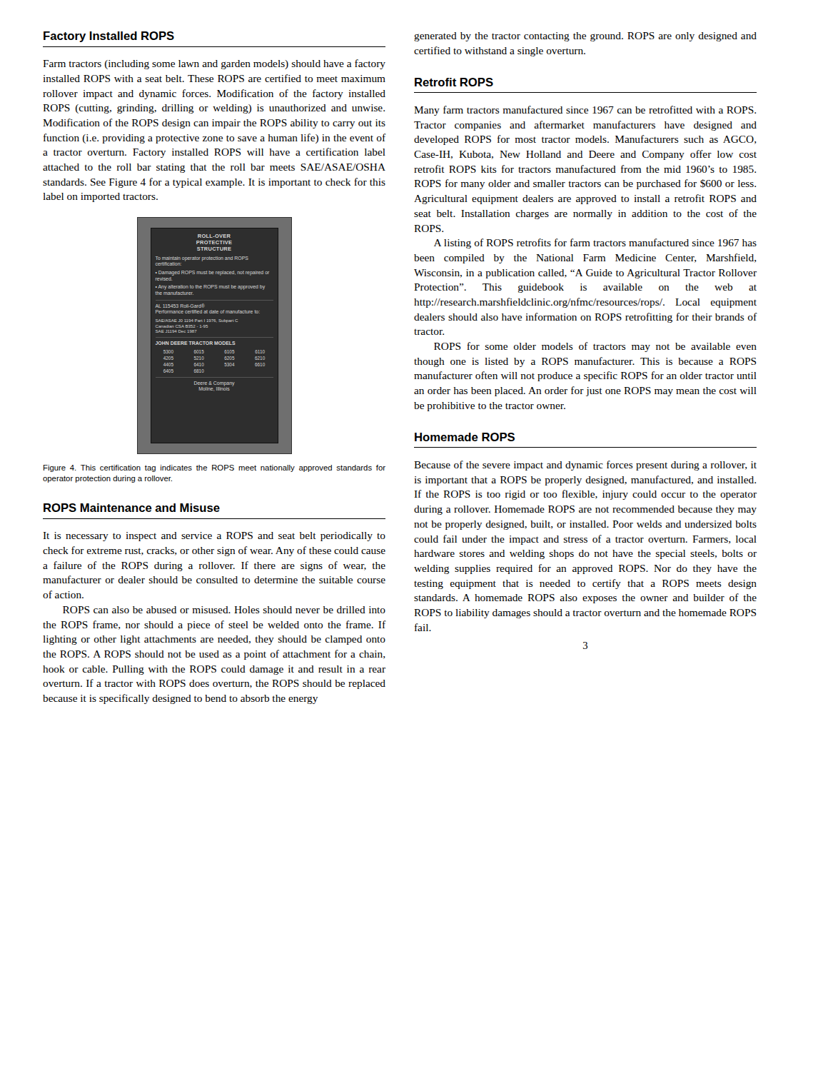Factory Installed ROPS
Farm tractors (including some lawn and garden models) should have a factory installed ROPS with a seat belt. These ROPS are certified to meet maximum rollover impact and dynamic forces. Modification of the factory installed ROPS (cutting, grinding, drilling or welding) is unauthorized and unwise. Modification of the ROPS design can impair the ROPS ability to carry out its function (i.e. providing a protective zone to save a human life) in the event of a tractor overturn. Factory installed ROPS will have a certification label attached to the roll bar stating that the roll bar meets SAE/ASAE/OSHA standards. See Figure 4 for a typical example. It is important to check for this label on imported tractors.
ROLL-OVER
PROTECTIVE
STRUCTURE
To maintain operator protection and ROPS certification:
• Damaged ROPS must be replaced, not repaired or revised.
• Any alteration to the ROPS must be approved by the manufacturer.
AL 115453 Roll-Gard®
Performance certified at date of manufacture to:
SAE/ASAE J0 1194 Part I 1976, Subpart C
Canadian CSA B352 - 1-95
SAE J1194 Dec 1987
JOHN DEERE TRACTOR MODELS
5300601561056110 4205521062056210 4405641053046610 64056810
Deere & Company
Moline, Illinois
Figure 4. This certification tag indicates the ROPS meet nationally approved standards for operator protection during a rollover.
ROPS Maintenance and Misuse
It is necessary to inspect and service a ROPS and seat belt periodically to check for extreme rust, cracks, or other sign of wear. Any of these could cause a failure of the ROPS during a rollover. If there are signs of wear, the manufacturer or dealer should be consulted to determine the suitable course of action.
ROPS can also be abused or misused. Holes should never be drilled into the ROPS frame, nor should a piece of steel be welded onto the frame. If lighting or other light attachments are needed, they should be clamped onto the ROPS. A ROPS should not be used as a point of attachment for a chain, hook or cable. Pulling with the ROPS could damage it and result in a rear overturn. If a tractor with ROPS does overturn, the ROPS should be replaced because it is specifically designed to bend to absorb the energy
generated by the tractor contacting the ground. ROPS are only designed and certified to withstand a single overturn.
Retrofit ROPS
Many farm tractors manufactured since 1967 can be retrofitted with a ROPS. Tractor companies and aftermarket manufacturers have designed and developed ROPS for most tractor models. Manufacturers such as AGCO, Case-IH, Kubota, New Holland and Deere and Company offer low cost retrofit ROPS kits for tractors manufactured from the mid 1960’s to 1985. ROPS for many older and smaller tractors can be purchased for $600 or less. Agricultural equipment dealers are approved to install a retrofit ROPS and seat belt. Installation charges are normally in addition to the cost of the ROPS.
A listing of ROPS retrofits for farm tractors manufactured since 1967 has been compiled by the National Farm Medicine Center, Marshfield, Wisconsin, in a publication called, “A Guide to Agricultural Tractor Rollover Protection”. This guidebook is available on the web at http://research.marshfieldclinic.org/nfmc/resources/rops/. Local equipment dealers should also have information on ROPS retrofitting for their brands of tractor.
ROPS for some older models of tractors may not be available even though one is listed by a ROPS manufacturer. This is because a ROPS manufacturer often will not produce a specific ROPS for an older tractor until an order has been placed. An order for just one ROPS may mean the cost will be prohibitive to the tractor owner.
Homemade ROPS
Because of the severe impact and dynamic forces present during a rollover, it is important that a ROPS be properly designed, manufactured, and installed. If the ROPS is too rigid or too flexible, injury could occur to the operator during a rollover. Homemade ROPS are not recommended because they may not be properly designed, built, or installed. Poor welds and undersized bolts could fail under the impact and stress of a tractor overturn. Farmers, local hardware stores and welding shops do not have the special steels, bolts or welding supplies required for an approved ROPS. Nor do they have the testing equipment that is needed to certify that a ROPS meets design standards. A homemade ROPS also exposes the owner and builder of the ROPS to liability damages should a tractor overturn and the homemade ROPS fail.
3